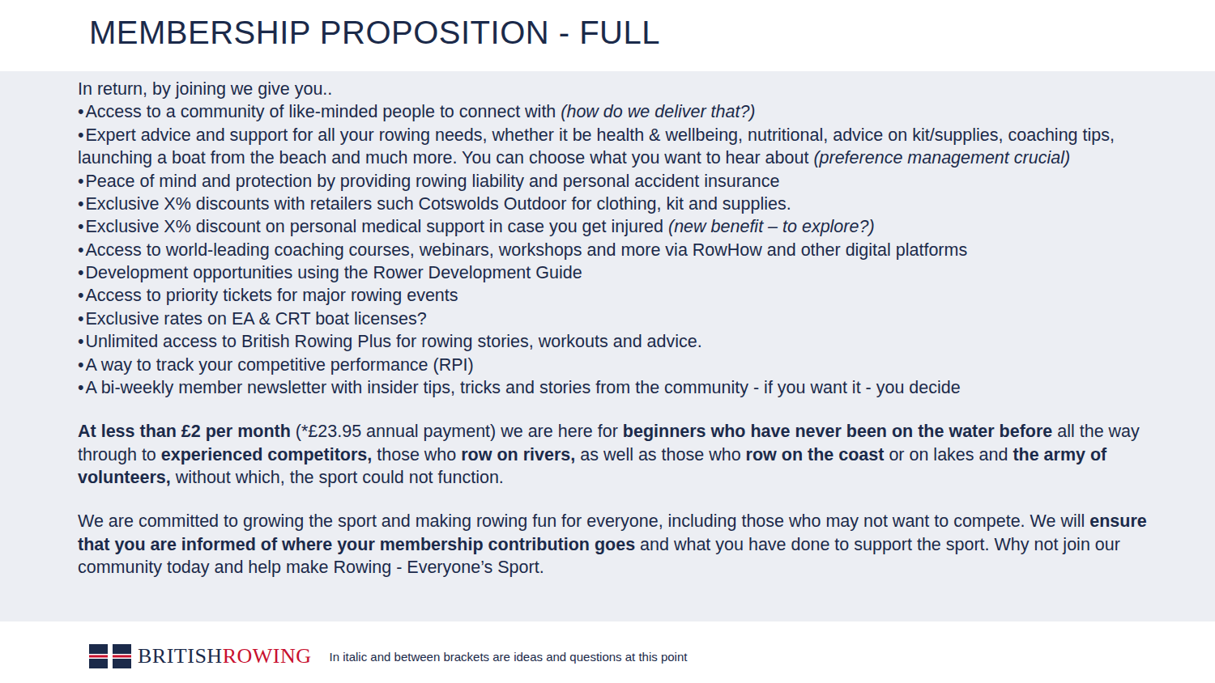MEMBERSHIP PROPOSITION - FULL
In return, by joining we give you..
Access to a community of like-minded people to connect with (how do we deliver that?)
Expert advice and support for all your rowing needs, whether it be health & wellbeing, nutritional, advice on kit/supplies, coaching tips, launching a boat from the beach and much more. You can choose what you want to hear about (preference management crucial)
Peace of mind and protection by providing rowing liability and personal accident insurance
Exclusive X% discounts with retailers such Cotswolds Outdoor for clothing, kit and supplies.
Exclusive X% discount on personal medical support in case you get injured (new benefit – to explore?)
Access to world-leading coaching courses, webinars, workshops and more via RowHow and other digital platforms
Development opportunities using the Rower Development Guide
Access to priority tickets for major rowing events
Exclusive rates on EA & CRT boat licenses?
Unlimited access to British Rowing Plus for rowing stories, workouts and advice.
A way to track your competitive performance (RPI)
A bi-weekly member newsletter with insider tips, tricks and stories from the community - if you want it - you decide
At less than £2 per month (*£23.95 annual payment) we are here for beginners who have never been on the water before all the way through to experienced competitors, those who row on rivers, as well as those who row on the coast or on lakes and the army of volunteers, without which, the sport could not function.
We are committed to growing the sport and making rowing fun for everyone, including those who may not want to compete. We will ensure that you are informed of where your membership contribution goes and what you have done to support the sport. Why not join our community today and help make Rowing - Everyone’s Sport.
British Rowing
In italic and between brackets are ideas and questions at this point